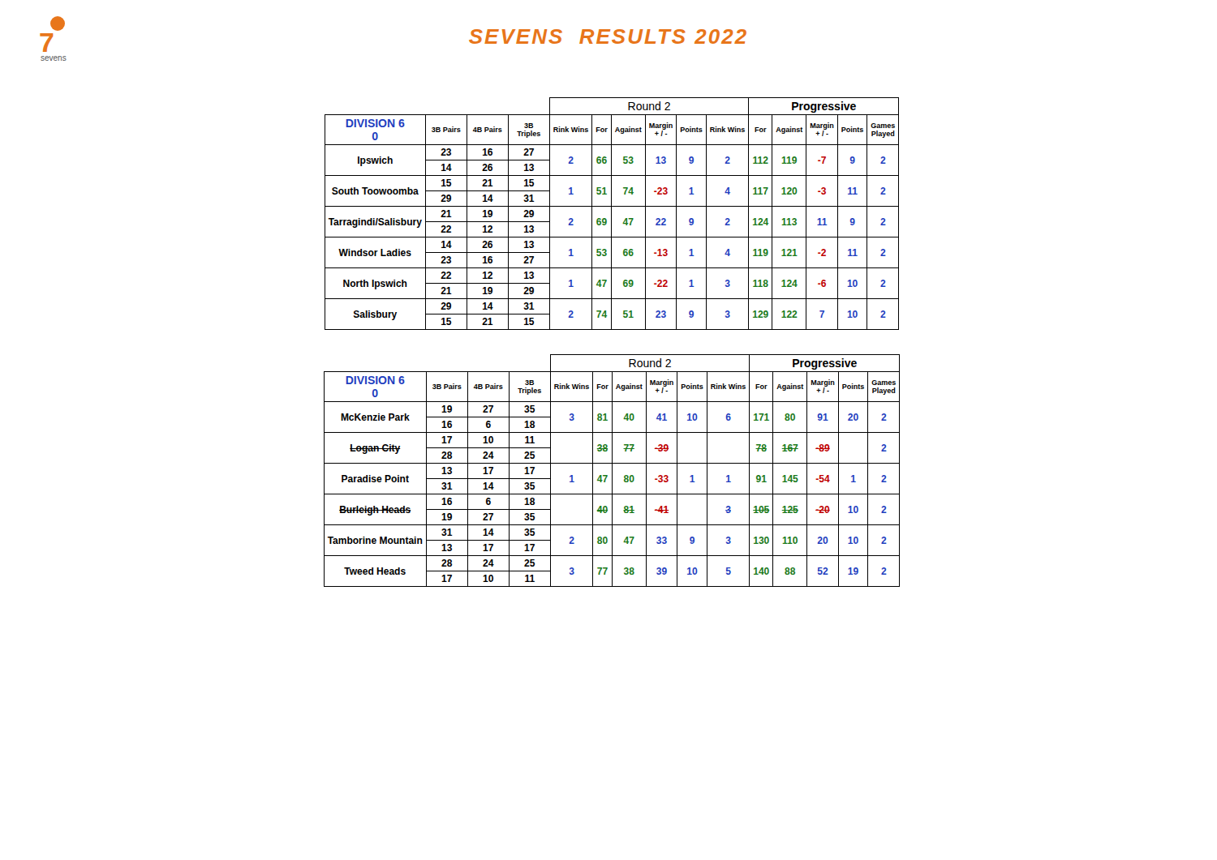7
sevens
SEVENS RESULTS 2022
| | | | | | Round 2 | Progressive |
| | DIVISION 6 0 | 3B Pairs | 4B Pairs | 3B Triples | Rink Wins | For | Against | Margin + / - | Points | Rink Wins | For | Against | Margin + / - | Points | Games Played |
| | Ipswich | 23 | 16 | 27 | 2 | 66 | 53 | 13 | 9 | 2 | 112 | 119 | -7 | 9 | 2 |
| | 14 | 26 | 13 |
| | South Toowoomba | 15 | 21 | 15 | 1 | 51 | 74 | -23 | 1 | 4 | 117 | 120 | -3 | 11 | 2 |
| | 29 | 14 | 31 |
| | Tarragindi/Salisbury | 21 | 19 | 29 | 2 | 69 | 47 | 22 | 9 | 2 | 124 | 113 | 11 | 9 | 2 |
| | 22 | 12 | 13 |
| | Windsor Ladies | 14 | 26 | 13 | 1 | 53 | 66 | -13 | 1 | 4 | 119 | 121 | -2 | 11 | 2 |
| | 23 | 16 | 27 |
| | North Ipswich | 22 | 12 | 13 | 1 | 47 | 69 | -22 | 1 | 3 | 118 | 124 | -6 | 10 | 2 |
| | 21 | 19 | 29 |
| | Salisbury | 29 | 14 | 31 | 2 | 74 | 51 | 23 | 9 | 3 | 129 | 122 | 7 | 10 | 2 |
| | 15 | 21 | 15 |
| | | | | | Round 2 | Progressive |
| | DIVISION 6 0 | 3B Pairs | 4B Pairs | 3B Triples | Rink Wins | For | Against | Margin + / - | Points | Rink Wins | For | Against | Margin + / - | Points | Games Played |
| | McKenzie Park | 19 | 27 | 35 | 3 | 81 | 40 | 41 | 10 | 6 | 171 | 80 | 91 | 20 | 2 |
| | 16 | 6 | 18 |
| | Logan City | 17 | 10 | 11 | | 38 | 77 | -39 | | | 78 | 167 | -89 | | 2 |
| | 28 | 24 | 25 |
| | Paradise Point | 13 | 17 | 17 | 1 | 47 | 80 | -33 | 1 | 1 | 91 | 145 | -54 | 1 | 2 |
| | 31 | 14 | 35 |
| | Burleigh Heads | 16 | 6 | 18 | | 40 | 81 | -41 | | 3 | 105 | 125 | -20 | 10 | 2 |
| | 19 | 27 | 35 |
| | Tamborine Mountain | 31 | 14 | 35 | 2 | 80 | 47 | 33 | 9 | 3 | 130 | 110 | 20 | 10 | 2 |
| | 13 | 17 | 17 |
| | Tweed Heads | 28 | 24 | 25 | 3 | 77 | 38 | 39 | 10 | 5 | 140 | 88 | 52 | 19 | 2 |
| | 17 | 10 | 11 |